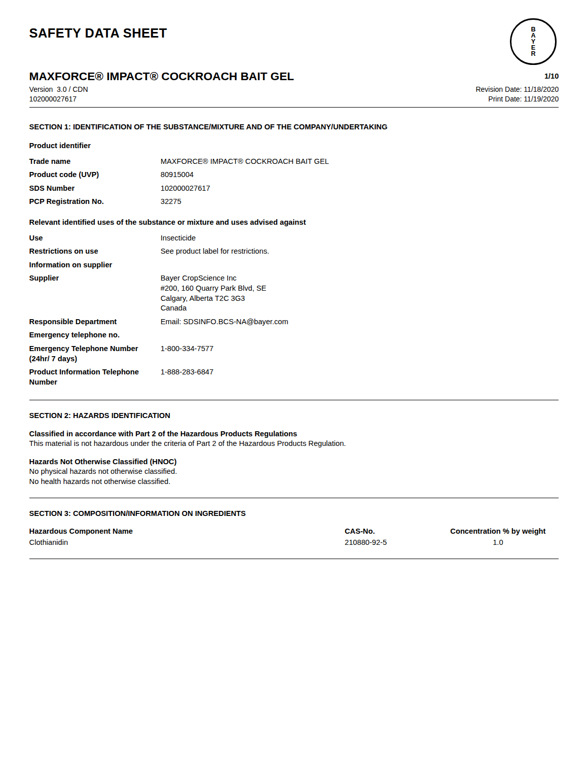BAYER
SAFETY DATA SHEET
MAXFORCE® IMPACT® COCKROACH BAIT GEL 1/10
Version 3.0 / CDN
102000027617
Revision Date: 11/18/2020
Print Date: 11/19/2020
SECTION 1: IDENTIFICATION OF THE SUBSTANCE/MIXTURE AND OF THE COMPANY/UNDERTAKING
Product identifier
| Trade name | MAXFORCE® IMPACT® COCKROACH BAIT GEL |
| Product code (UVP) | 80915004 |
| SDS Number | 102000027617 |
| PCP Registration No. | 32275 |
Relevant identified uses of the substance or mixture and uses advised against
| Use | Insecticide |
| Restrictions on use | See product label for restrictions. |
| Information on supplier | |
| Supplier | Bayer CropScience Inc #200, 160 Quarry Park Blvd, SE Calgary, Alberta T2C 3G3 Canada |
| Responsible Department | Email: SDSINFO.BCS-NA@bayer.com |
| Emergency telephone no. | |
| Emergency Telephone Number (24hr/ 7 days) | 1-800-334-7577 |
| Product Information Telephone Number | 1-888-283-6847 |
SECTION 2: HAZARDS IDENTIFICATION
Classified in accordance with Part 2 of the Hazardous Products Regulations
This material is not hazardous under the criteria of Part 2 of the Hazardous Products Regulation.
Hazards Not Otherwise Classified (HNOC)
No physical hazards not otherwise classified.
No health hazards not otherwise classified.
SECTION 3: COMPOSITION/INFORMATION ON INGREDIENTS
| Hazardous Component Name | CAS-No. | Concentration % by weight |
| --- | --- | --- |
| Clothianidin | 210880-92-5 | 1.0 |